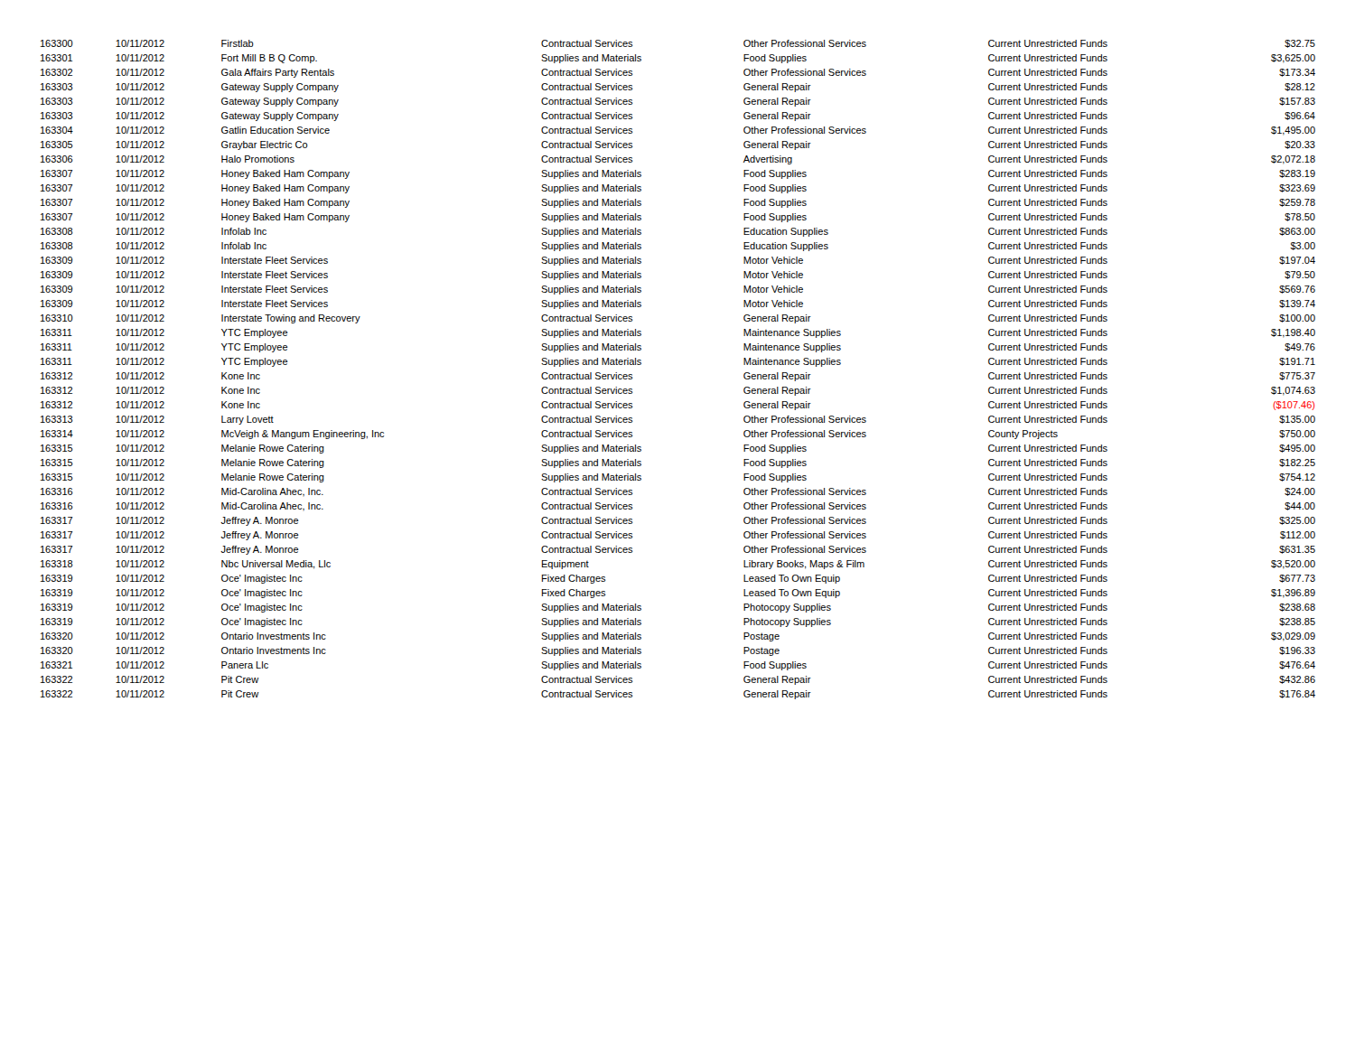| 163300 | 10/11/2012 | Firstlab | Contractual Services | Other Professional Services | Current Unrestricted Funds | $32.75 |
| 163301 | 10/11/2012 | Fort Mill B B Q Comp. | Supplies and Materials | Food Supplies | Current Unrestricted Funds | $3,625.00 |
| 163302 | 10/11/2012 | Gala Affairs Party Rentals | Contractual Services | Other Professional Services | Current Unrestricted Funds | $173.34 |
| 163303 | 10/11/2012 | Gateway Supply Company | Contractual Services | General Repair | Current Unrestricted Funds | $28.12 |
| 163303 | 10/11/2012 | Gateway Supply Company | Contractual Services | General Repair | Current Unrestricted Funds | $157.83 |
| 163303 | 10/11/2012 | Gateway Supply Company | Contractual Services | General Repair | Current Unrestricted Funds | $96.64 |
| 163304 | 10/11/2012 | Gatlin Education Service | Contractual Services | Other Professional Services | Current Unrestricted Funds | $1,495.00 |
| 163305 | 10/11/2012 | Graybar Electric Co | Contractual Services | General Repair | Current Unrestricted Funds | $20.33 |
| 163306 | 10/11/2012 | Halo Promotions | Contractual Services | Advertising | Current Unrestricted Funds | $2,072.18 |
| 163307 | 10/11/2012 | Honey Baked Ham Company | Supplies and Materials | Food Supplies | Current Unrestricted Funds | $283.19 |
| 163307 | 10/11/2012 | Honey Baked Ham Company | Supplies and Materials | Food Supplies | Current Unrestricted Funds | $323.69 |
| 163307 | 10/11/2012 | Honey Baked Ham Company | Supplies and Materials | Food Supplies | Current Unrestricted Funds | $259.78 |
| 163307 | 10/11/2012 | Honey Baked Ham Company | Supplies and Materials | Food Supplies | Current Unrestricted Funds | $78.50 |
| 163308 | 10/11/2012 | Infolab Inc | Supplies and Materials | Education Supplies | Current Unrestricted Funds | $863.00 |
| 163308 | 10/11/2012 | Infolab Inc | Supplies and Materials | Education Supplies | Current Unrestricted Funds | $3.00 |
| 163309 | 10/11/2012 | Interstate Fleet Services | Supplies and Materials | Motor Vehicle | Current Unrestricted Funds | $197.04 |
| 163309 | 10/11/2012 | Interstate Fleet Services | Supplies and Materials | Motor Vehicle | Current Unrestricted Funds | $79.50 |
| 163309 | 10/11/2012 | Interstate Fleet Services | Supplies and Materials | Motor Vehicle | Current Unrestricted Funds | $569.76 |
| 163309 | 10/11/2012 | Interstate Fleet Services | Supplies and Materials | Motor Vehicle | Current Unrestricted Funds | $139.74 |
| 163310 | 10/11/2012 | Interstate Towing and Recovery | Contractual Services | General Repair | Current Unrestricted Funds | $100.00 |
| 163311 | 10/11/2012 | YTC Employee | Supplies and Materials | Maintenance Supplies | Current Unrestricted Funds | $1,198.40 |
| 163311 | 10/11/2012 | YTC Employee | Supplies and Materials | Maintenance Supplies | Current Unrestricted Funds | $49.76 |
| 163311 | 10/11/2012 | YTC Employee | Supplies and Materials | Maintenance Supplies | Current Unrestricted Funds | $191.71 |
| 163312 | 10/11/2012 | Kone Inc | Contractual Services | General Repair | Current Unrestricted Funds | $775.37 |
| 163312 | 10/11/2012 | Kone Inc | Contractual Services | General Repair | Current Unrestricted Funds | $1,074.63 |
| 163312 | 10/11/2012 | Kone Inc | Contractual Services | General Repair | Current Unrestricted Funds | ($107.46) |
| 163313 | 10/11/2012 | Larry Lovett | Contractual Services | Other Professional Services | Current Unrestricted Funds | $135.00 |
| 163314 | 10/11/2012 | McVeigh & Mangum Engineering, Inc | Contractual Services | Other Professional Services | County Projects | $750.00 |
| 163315 | 10/11/2012 | Melanie Rowe Catering | Supplies and Materials | Food Supplies | Current Unrestricted Funds | $495.00 |
| 163315 | 10/11/2012 | Melanie Rowe Catering | Supplies and Materials | Food Supplies | Current Unrestricted Funds | $182.25 |
| 163315 | 10/11/2012 | Melanie Rowe Catering | Supplies and Materials | Food Supplies | Current Unrestricted Funds | $754.12 |
| 163316 | 10/11/2012 | Mid-Carolina Ahec, Inc. | Contractual Services | Other Professional Services | Current Unrestricted Funds | $24.00 |
| 163316 | 10/11/2012 | Mid-Carolina Ahec, Inc. | Contractual Services | Other Professional Services | Current Unrestricted Funds | $44.00 |
| 163317 | 10/11/2012 | Jeffrey A. Monroe | Contractual Services | Other Professional Services | Current Unrestricted Funds | $325.00 |
| 163317 | 10/11/2012 | Jeffrey A. Monroe | Contractual Services | Other Professional Services | Current Unrestricted Funds | $112.00 |
| 163317 | 10/11/2012 | Jeffrey A. Monroe | Contractual Services | Other Professional Services | Current Unrestricted Funds | $631.35 |
| 163318 | 10/11/2012 | Nbc Universal Media, Llc | Equipment | Library Books, Maps & Film | Current Unrestricted Funds | $3,520.00 |
| 163319 | 10/11/2012 | Oce' Imagistec Inc | Fixed Charges | Leased To Own Equip | Current Unrestricted Funds | $677.73 |
| 163319 | 10/11/2012 | Oce' Imagistec Inc | Fixed Charges | Leased To Own Equip | Current Unrestricted Funds | $1,396.89 |
| 163319 | 10/11/2012 | Oce' Imagistec Inc | Supplies and Materials | Photocopy Supplies | Current Unrestricted Funds | $238.68 |
| 163319 | 10/11/2012 | Oce' Imagistec Inc | Supplies and Materials | Photocopy Supplies | Current Unrestricted Funds | $238.85 |
| 163320 | 10/11/2012 | Ontario Investments Inc | Supplies and Materials | Postage | Current Unrestricted Funds | $3,029.09 |
| 163320 | 10/11/2012 | Ontario Investments Inc | Supplies and Materials | Postage | Current Unrestricted Funds | $196.33 |
| 163321 | 10/11/2012 | Panera Llc | Supplies and Materials | Food Supplies | Current Unrestricted Funds | $476.64 |
| 163322 | 10/11/2012 | Pit Crew | Contractual Services | General Repair | Current Unrestricted Funds | $432.86 |
| 163322 | 10/11/2012 | Pit Crew | Contractual Services | General Repair | Current Unrestricted Funds | $176.84 |